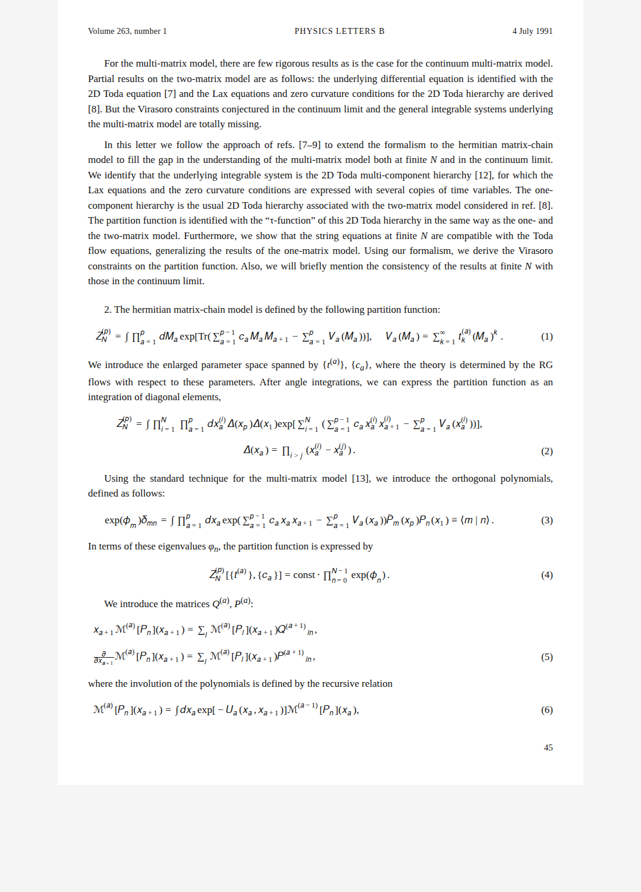Volume 263, number 1 Physics Letters B 4 July 1991
For the multi-matrix model, there are few rigorous results as is the case for the continuum multi-matrix model. Partial results on the two-matrix model are as follows: the underlying differential equation is identified with the 2D Toda equation [7] and the Lax equations and zero curvature conditions for the 2D Toda hierarchy are derived [8]. But the Virasoro constraints conjectured in the continuum limit and the general integrable systems underlying the multi-matrix model are totally missing.
In this letter we follow the approach of refs. [7–9] to extend the formalism to the hermitian matrix-chain model to fill the gap in the understanding of the multi-matrix model both at finite N and in the continuum limit. We identify that the underlying integrable system is the 2D Toda multi-component hierarchy [12], for which the Lax equations and the zero curvature conditions are expressed with several copies of time variables. The one-component hierarchy is the usual 2D Toda hierarchy associated with the two-matrix model considered in ref. [8]. The partition function is identified with the “τ-function” of this 2D Toda hierarchy in the same way as the one- and the two-matrix model. Furthermore, we show that the string equations at finite N are compatible with the Toda flow equations, generalizing the results of the one-matrix model. Using our formalism, we derive the Virasoro constraints on the partition function. Also, we will briefly mention the consistency of the results at finite N with those in the continuum limit.
2. The hermitian matrix-chain model is defined by the following partition function:
ZN(p) = ∫ ∏a=1p dMa exp [ Tr ( ∑a=1p−1 caMaMa+1 − ∑a=1p Va(Ma) ) ] , Va(Ma) = ∑k=1∞ tk(a) (Ma)k .
(1)
We introduce the enlarged parameter space spanned by {t(a)}, {ca}, where the theory is determined by the RG flows with respect to these parameters. After angle integrations, we can express the partition function as an integration of diagonal elements,
ZN(p) = ∫ ∏i=1N ∏a=1p dxa(i) Δ(xp) Δ(x1) exp [ ∑i=1N ( ∑a=1p−1 ca xa(i) xa+1(i) − ∑a=1p Va(xa(i)) ) ] ,
Δ(xa) = ∏i>j ( xa(i) − xa(j) ) .
(2)
Using the standard technique for the multi-matrix model [13], we introduce the orthogonal polynomials, defined as follows:
exp(ϕm) δmn = ∫ ∏a=1p dxa exp ( ∑a=1p−1 caxaxa+1 − ∑a=1p Va(xa) ) P¯m (xp) Pn(x1) ≡ ⟨m|n⟩ .
(3)
In terms of these eigenvalues φn, the partition function is expressed by
ZN(p) [ {t(a)} , {ca} ] = const ⋅ ∏n=0N−1 exp(ϕn) .
(4)
We introduce the matrices Q(a), P(a):
xa+1 ℳ(a) [Pn] (xa+1) = ∑l ℳ(a) [Pl] (xa+1) Q(a+1) ln ,
∂∂xa+1 ℳ(a) [Pn] (xa+1) = ∑l ℳ(a) [Pl] (xa+1) P(a+1) ln ,
(5)
where the involution of the polynomials is defined by the recursive relation
ℳ(a) [Pn] (xa+1) = ∫ dxa exp [ − Ua (xa,xa+1) ] ℳ(a−1) [Pn] (xa) ,
(6)
45